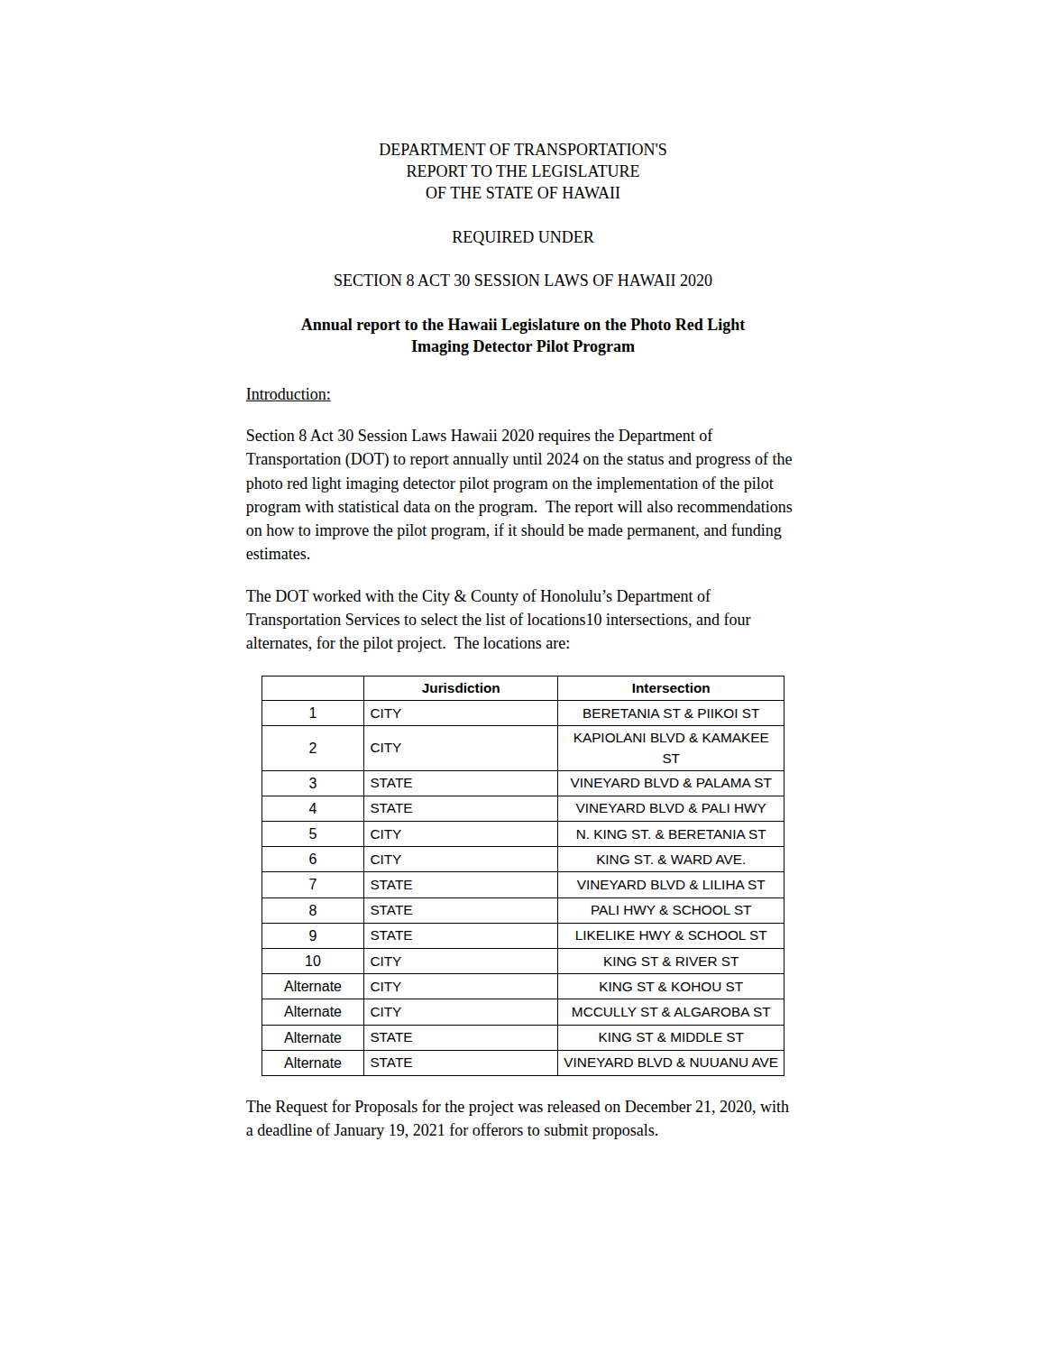DEPARTMENT OF TRANSPORTATION'S
REPORT TO THE LEGISLATURE
OF THE STATE OF HAWAII
REQUIRED UNDER
SECTION 8 ACT 30 SESSION LAWS OF HAWAII 2020
Annual report to the Hawaii Legislature on the Photo Red Light Imaging Detector Pilot Program
Introduction:
Section 8 Act 30 Session Laws Hawaii 2020 requires the Department of Transportation (DOT) to report annually until 2024 on the status and progress of the photo red light imaging detector pilot program on the implementation of the pilot program with statistical data on the program. The report will also recommendations on how to improve the pilot program, if it should be made permanent, and funding estimates.
The DOT worked with the City & County of Honolulu’s Department of Transportation Services to select the list of locations10 intersections, and four alternates, for the pilot project. The locations are:
| | Jurisdiction | Intersection |
| --- | --- | --- |
| 1 | CITY | BERETANIA ST & PIIKOI ST |
| 2 | CITY | KAPIOLANI BLVD & KAMAKEE ST |
| 3 | STATE | VINEYARD BLVD & PALAMA ST |
| 4 | STATE | VINEYARD BLVD & PALI HWY |
| 5 | CITY | N. KING ST. & BERETANIA ST |
| 6 | CITY | KING ST. & WARD AVE. |
| 7 | STATE | VINEYARD BLVD & LILIHA ST |
| 8 | STATE | PALI HWY & SCHOOL ST |
| 9 | STATE | LIKELIKE HWY & SCHOOL ST |
| 10 | CITY | KING ST & RIVER ST |
| Alternate | CITY | KING ST & KOHOU ST |
| Alternate | CITY | MCCULLY ST & ALGAROBA ST |
| Alternate | STATE | KING ST & MIDDLE ST |
| Alternate | STATE | VINEYARD BLVD & NUUANU AVE |
The Request for Proposals for the project was released on December 21, 2020, with a deadline of January 19, 2021 for offerors to submit proposals.